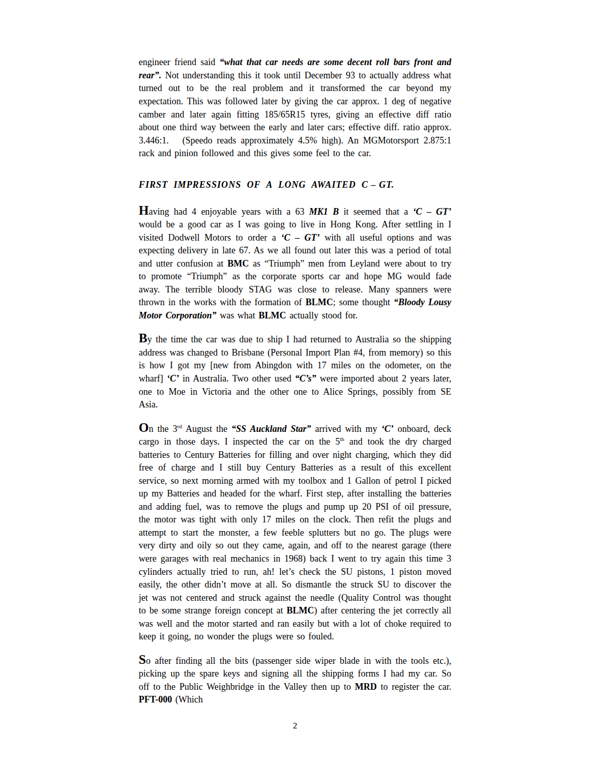engineer friend said “what that car needs are some decent roll bars front and rear”. Not understanding this it took until December 93 to actually address what turned out to be the real problem and it transformed the car beyond my expectation. This was followed later by giving the car approx. 1 deg of negative camber and later again fitting 185/65R15 tyres, giving an effective diff ratio about one third way between the early and later cars; effective diff. ratio approx. 3.446:1. (Speedo reads approximately 4.5% high). An MGMotorsport 2.875:1 rack and pinion followed and this gives some feel to the car.
FIRST IMPRESSIONS OF A LONG AWAITED C – GT.
Having had 4 enjoyable years with a 63 MK1 B it seemed that a ‘C – GT’ would be a good car as I was going to live in Hong Kong. After settling in I visited Dodwell Motors to order a ‘C – GT’ with all useful options and was expecting delivery in late 67. As we all found out later this was a period of total and utter confusion at BMC as “Triumph” men from Leyland were about to try to promote “Triumph” as the corporate sports car and hope MG would fade away. The terrible bloody STAG was close to release. Many spanners were thrown in the works with the formation of BLMC; some thought “Bloody Lousy Motor Corporation” was what BLMC actually stood for.
By the time the car was due to ship I had returned to Australia so the shipping address was changed to Brisbane (Personal Import Plan #4, from memory) so this is how I got my [new from Abingdon with 17 miles on the odometer, on the wharf] ‘C’ in Australia. Two other used “C’s” were imported about 2 years later, one to Moe in Victoria and the other one to Alice Springs, possibly from SE Asia.
On the 3rd August the “SS Auckland Star” arrived with my ‘C’ onboard, deck cargo in those days. I inspected the car on the 5th and took the dry charged batteries to Century Batteries for filling and over night charging, which they did free of charge and I still buy Century Batteries as a result of this excellent service, so next morning armed with my toolbox and 1 Gallon of petrol I picked up my Batteries and headed for the wharf. First step, after installing the batteries and adding fuel, was to remove the plugs and pump up 20 PSI of oil pressure, the motor was tight with only 17 miles on the clock. Then refit the plugs and attempt to start the monster, a few feeble splutters but no go. The plugs were very dirty and oily so out they came, again, and off to the nearest garage (there were garages with real mechanics in 1968) back I went to try again this time 3 cylinders actually tried to run, ah! let’s check the SU pistons, 1 piston moved easily, the other didn’t move at all. So dismantle the struck SU to discover the jet was not centered and struck against the needle (Quality Control was thought to be some strange foreign concept at BLMC) after centering the jet correctly all was well and the motor started and ran easily but with a lot of choke required to keep it going, no wonder the plugs were so fouled.
So after finding all the bits (passenger side wiper blade in with the tools etc.), picking up the spare keys and signing all the shipping forms I had my car. So off to the Public Weighbridge in the Valley then up to MRD to register the car. PFT-000 (Which
2